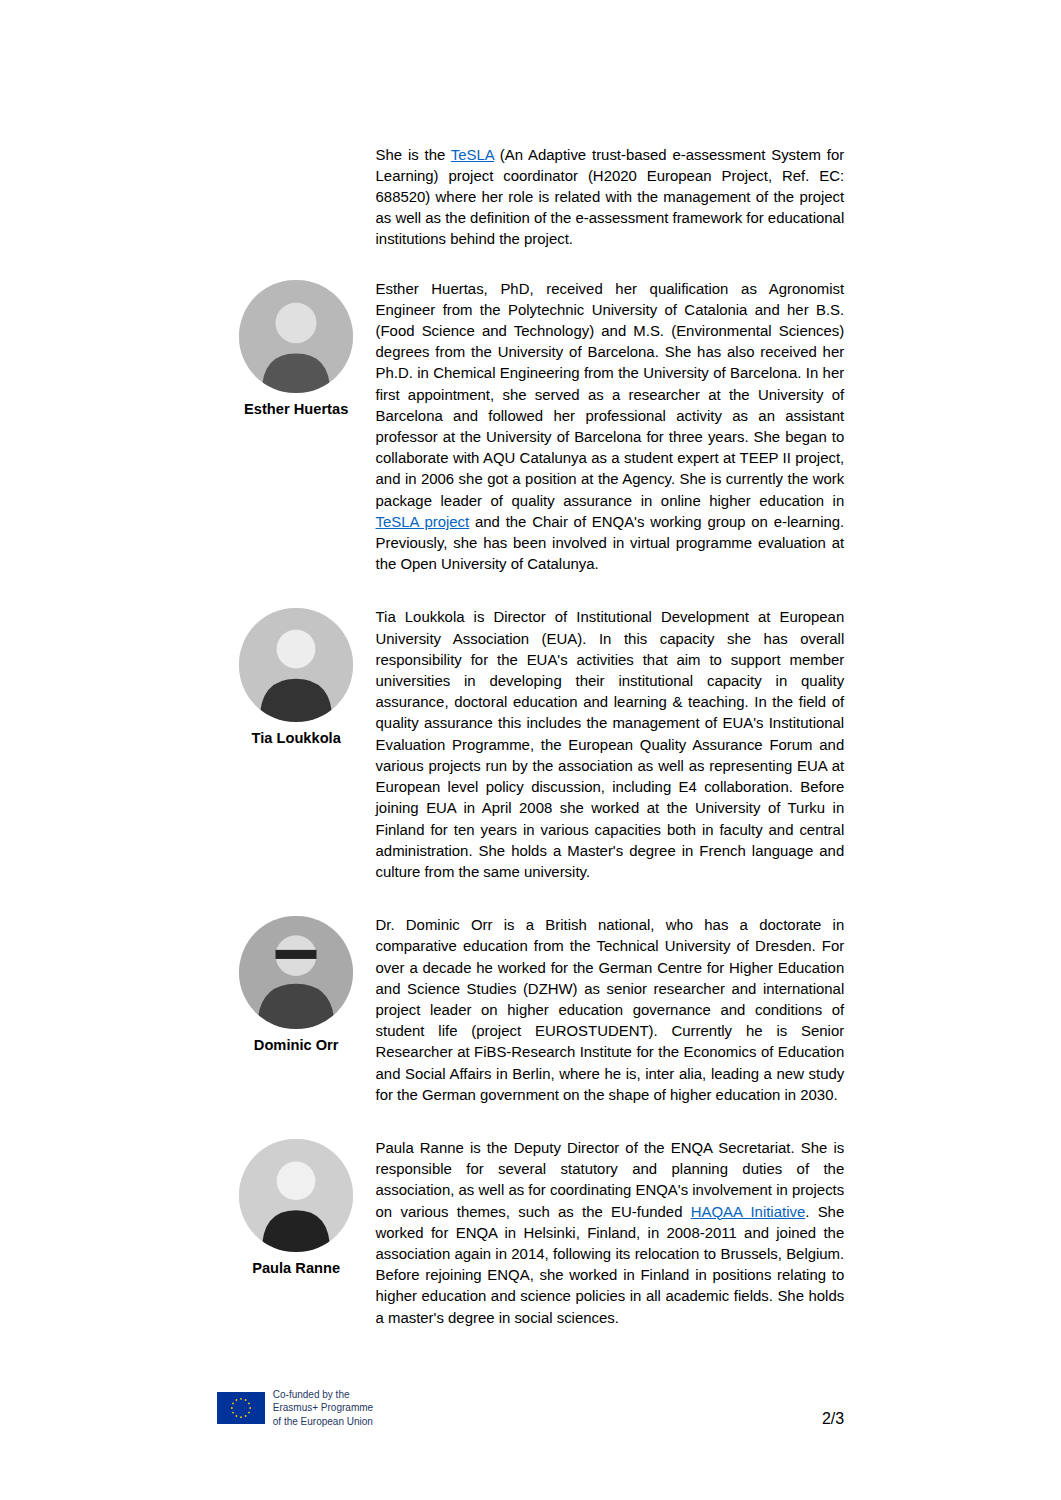She is the TeSLA (An Adaptive trust-based e-assessment System for Learning) project coordinator (H2020 European Project, Ref. EC: 688520) where her role is related with the management of the project as well as the definition of the e-assessment framework for educational institutions behind the project.
Esther Huertas
Esther Huertas, PhD, received her qualification as Agronomist Engineer from the Polytechnic University of Catalonia and her B.S. (Food Science and Technology) and M.S. (Environmental Sciences) degrees from the University of Barcelona. She has also received her Ph.D. in Chemical Engineering from the University of Barcelona. In her first appointment, she served as a researcher at the University of Barcelona and followed her professional activity as an assistant professor at the University of Barcelona for three years. She began to collaborate with AQU Catalunya as a student expert at TEEP II project, and in 2006 she got a position at the Agency. She is currently the work package leader of quality assurance in online higher education in TeSLA project and the Chair of ENQA's working group on e-learning. Previously, she has been involved in virtual programme evaluation at the Open University of Catalunya.
Tia Loukkola
Tia Loukkola is Director of Institutional Development at European University Association (EUA). In this capacity she has overall responsibility for the EUA's activities that aim to support member universities in developing their institutional capacity in quality assurance, doctoral education and learning & teaching. In the field of quality assurance this includes the management of EUA's Institutional Evaluation Programme, the European Quality Assurance Forum and various projects run by the association as well as representing EUA at European level policy discussion, including E4 collaboration. Before joining EUA in April 2008 she worked at the University of Turku in Finland for ten years in various capacities both in faculty and central administration. She holds a Master's degree in French language and culture from the same university.
Dominic Orr
Dr. Dominic Orr is a British national, who has a doctorate in comparative education from the Technical University of Dresden. For over a decade he worked for the German Centre for Higher Education and Science Studies (DZHW) as senior researcher and international project leader on higher education governance and conditions of student life (project EUROSTUDENT). Currently he is Senior Researcher at FiBS-Research Institute for the Economics of Education and Social Affairs in Berlin, where he is, inter alia, leading a new study for the German government on the shape of higher education in 2030.
Paula Ranne
Paula Ranne is the Deputy Director of the ENQA Secretariat. She is responsible for several statutory and planning duties of the association, as well as for coordinating ENQA's involvement in projects on various themes, such as the EU-funded HAQAA Initiative. She worked for ENQA in Helsinki, Finland, in 2008-2011 and joined the association again in 2014, following its relocation to Brussels, Belgium. Before rejoining ENQA, she worked in Finland in positions relating to higher education and science policies in all academic fields. She holds a master's degree in social sciences.
Co-funded by the
Erasmus+ Programme
of the European Union
2/3